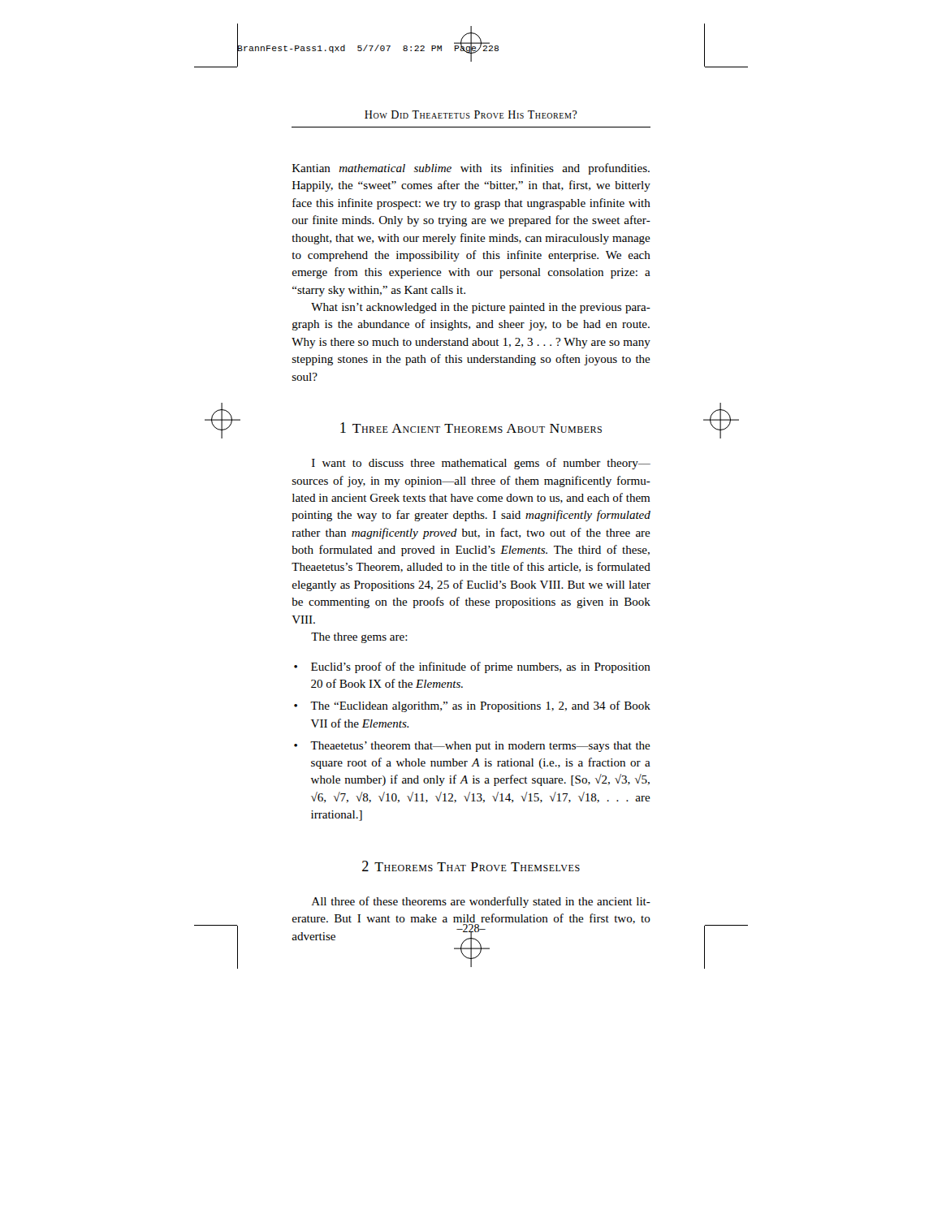BrannFest-Pass1.qxd 5/7/07 8:22 PM Page 228
How Did Theaetetus Prove His Theorem?
Kantian mathematical sublime with its infinities and profundities. Happily, the “sweet” comes after the “bitter,” in that, first, we bitterly face this infinite prospect: we try to grasp that ungraspable infinite with our finite minds. Only by so trying are we prepared for the sweet afterthought, that we, with our merely finite minds, can miraculously manage to comprehend the impossibility of this infinite enterprise. We each emerge from this experience with our personal consolation prize: a “starry sky within,” as Kant calls it.
What isn’t acknowledged in the picture painted in the previous paragraph is the abundance of insights, and sheer joy, to be had en route. Why is there so much to understand about 1, 2, 3 . . . ? Why are so many stepping stones in the path of this understanding so often joyous to the soul?
1 Three Ancient Theorems About Numbers
I want to discuss three mathematical gems of number theory—sources of joy, in my opinion—all three of them magnificently formulated in ancient Greek texts that have come down to us, and each of them pointing the way to far greater depths. I said magnificently formulated rather than magnificently proved but, in fact, two out of the three are both formulated and proved in Euclid’s Elements. The third of these, Theaetetus’s Theorem, alluded to in the title of this article, is formulated elegantly as Propositions 24, 25 of Euclid’s Book VIII. But we will later be commenting on the proofs of these propositions as given in Book VIII.
The three gems are:
Euclid’s proof of the infinitude of prime numbers, as in Proposition 20 of Book IX of the Elements.
The “Euclidean algorithm,” as in Propositions 1, 2, and 34 of Book VII of the Elements.
Theaetetus’ theorem that—when put in modern terms—says that the square root of a whole number A is rational (i.e., is a fraction or a whole number) if and only if A is a perfect square. [So, √2, √3, √5, √6, √7, √8, √10, √11, √12, √13, √14, √15, √17, √18, . . . are irrational.]
2 Theorems That Prove Themselves
All three of these theorems are wonderfully stated in the ancient literature. But I want to make a mild reformulation of the first two, to advertise
–228–